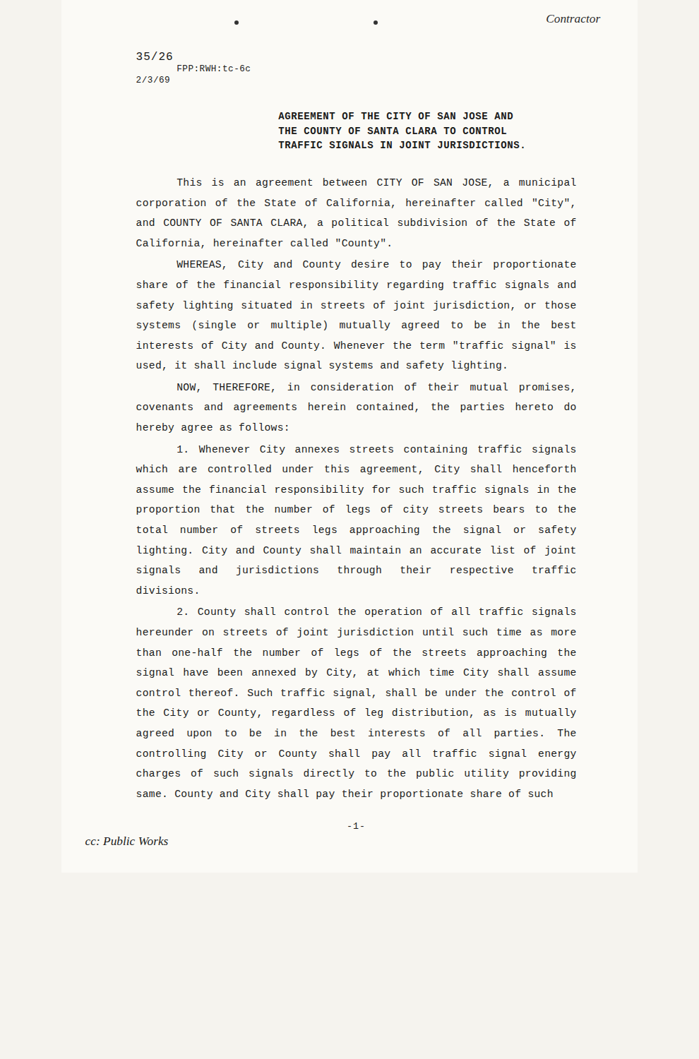Contractor 35/26
FPP:RWH:tc-6c
2/3/69
Agreement of the City of San Jose and
the County of Santa Clara to Control
Traffic Signals in Joint Jurisdictions.
This is an agreement between CITY OF SAN JOSE, a municipal corporation of the State of California, hereinafter called "City", and COUNTY OF SANTA CLARA, a political subdivision of the State of California, hereinafter called "County".
WHEREAS, City and County desire to pay their proportionate share of the financial responsibility regarding traffic signals and safety lighting situated in streets of joint jurisdiction, or those systems (single or multiple) mutually agreed to be in the best interests of City and County. Whenever the term "traffic signal" is used, it shall include signal systems and safety lighting.
NOW, THEREFORE, in consideration of their mutual promises, covenants and agreements herein contained, the parties hereto do hereby agree as follows:
1. Whenever City annexes streets containing traffic signals which are controlled under this agreement, City shall henceforth assume the financial responsibility for such traffic signals in the proportion that the number of legs of city streets bears to the total number of streets legs approaching the signal or safety lighting. City and County shall maintain an accurate list of joint signals and jurisdictions through their respective traffic divisions.
2. County shall control the operation of all traffic signals hereunder on streets of joint jurisdiction until such time as more than one-half the number of legs of the streets approaching the signal have been annexed by City, at which time City shall assume control thereof. Such traffic signal, shall be under the control of the City or County, regardless of leg distribution, as is mutually agreed upon to be in the best interests of all parties. The controlling City or County shall pay all traffic signal energy charges of such signals directly to the public utility providing same. County and City shall pay their proportionate share of such
-1-
cc: Public Works